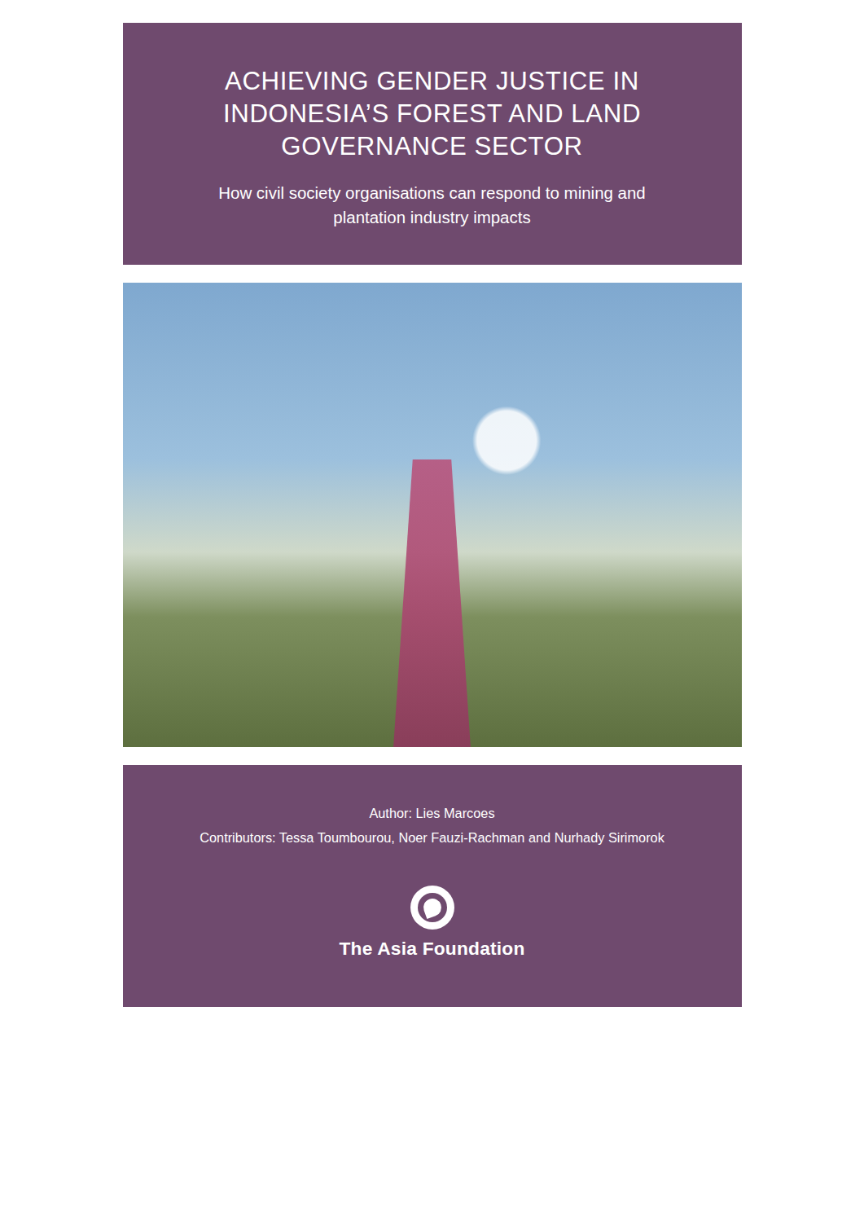Achieving Gender Justice in Indonesia’s Forest and Land Governance Sector
How civil society organisations can respond to mining and plantation industry impacts
Author: Lies Marcoes
Contributors: Tessa Toumbourou, Noer Fauzi-Rachman and Nurhady Sirimorok
The Asia Foundation